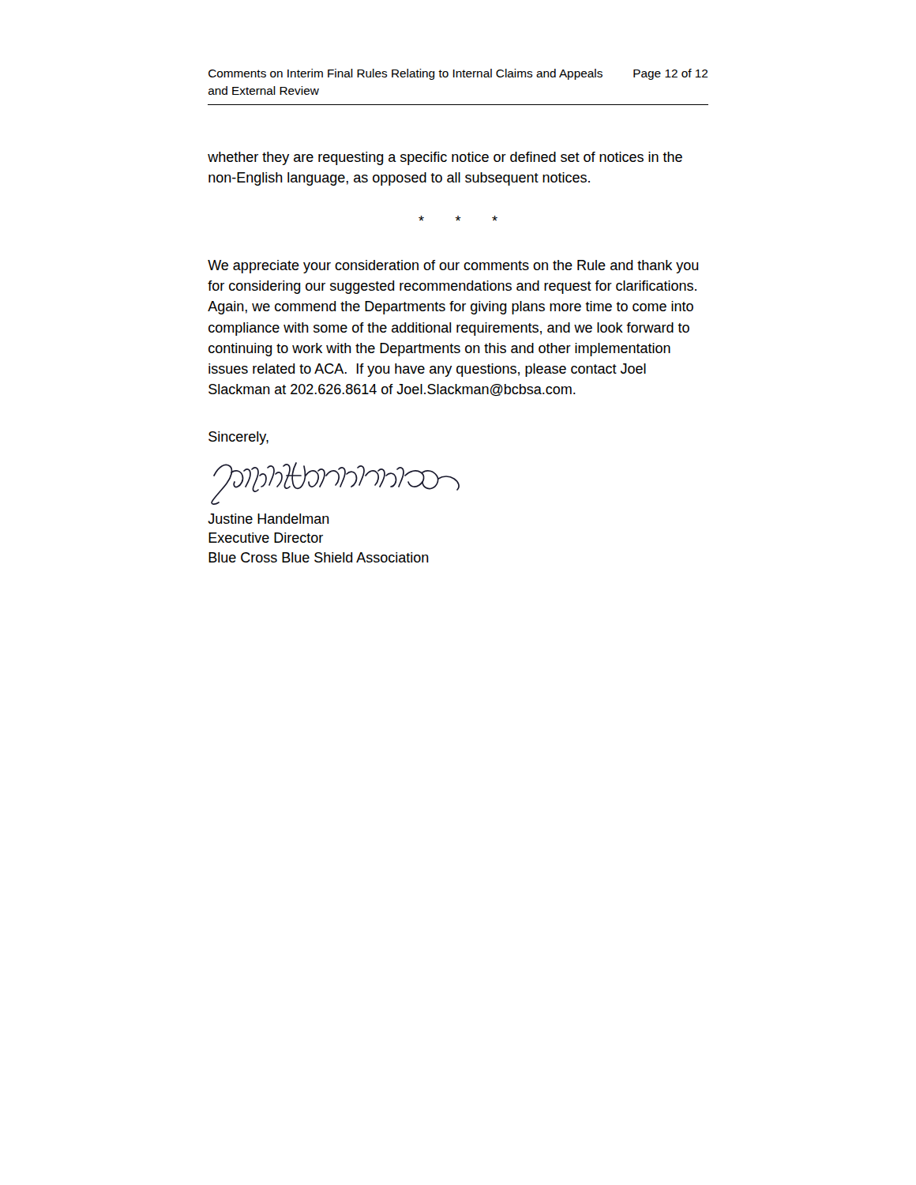Comments on Interim Final Rules Relating to Internal Claims and Appeals and External Review Page 12 of 12
whether they are requesting a specific notice or defined set of notices in the non-English language, as opposed to all subsequent notices.
***
We appreciate your consideration of our comments on the Rule and thank you for considering our suggested recommendations and request for clarifications. Again, we commend the Departments for giving plans more time to come into compliance with some of the additional requirements, and we look forward to continuing to work with the Departments on this and other implementation issues related to ACA. If you have any questions, please contact Joel Slackman at 202.626.8614 of Joel.Slackman@bcbsa.com.
Sincerely,
Justine Handelman
Executive Director
Blue Cross Blue Shield Association